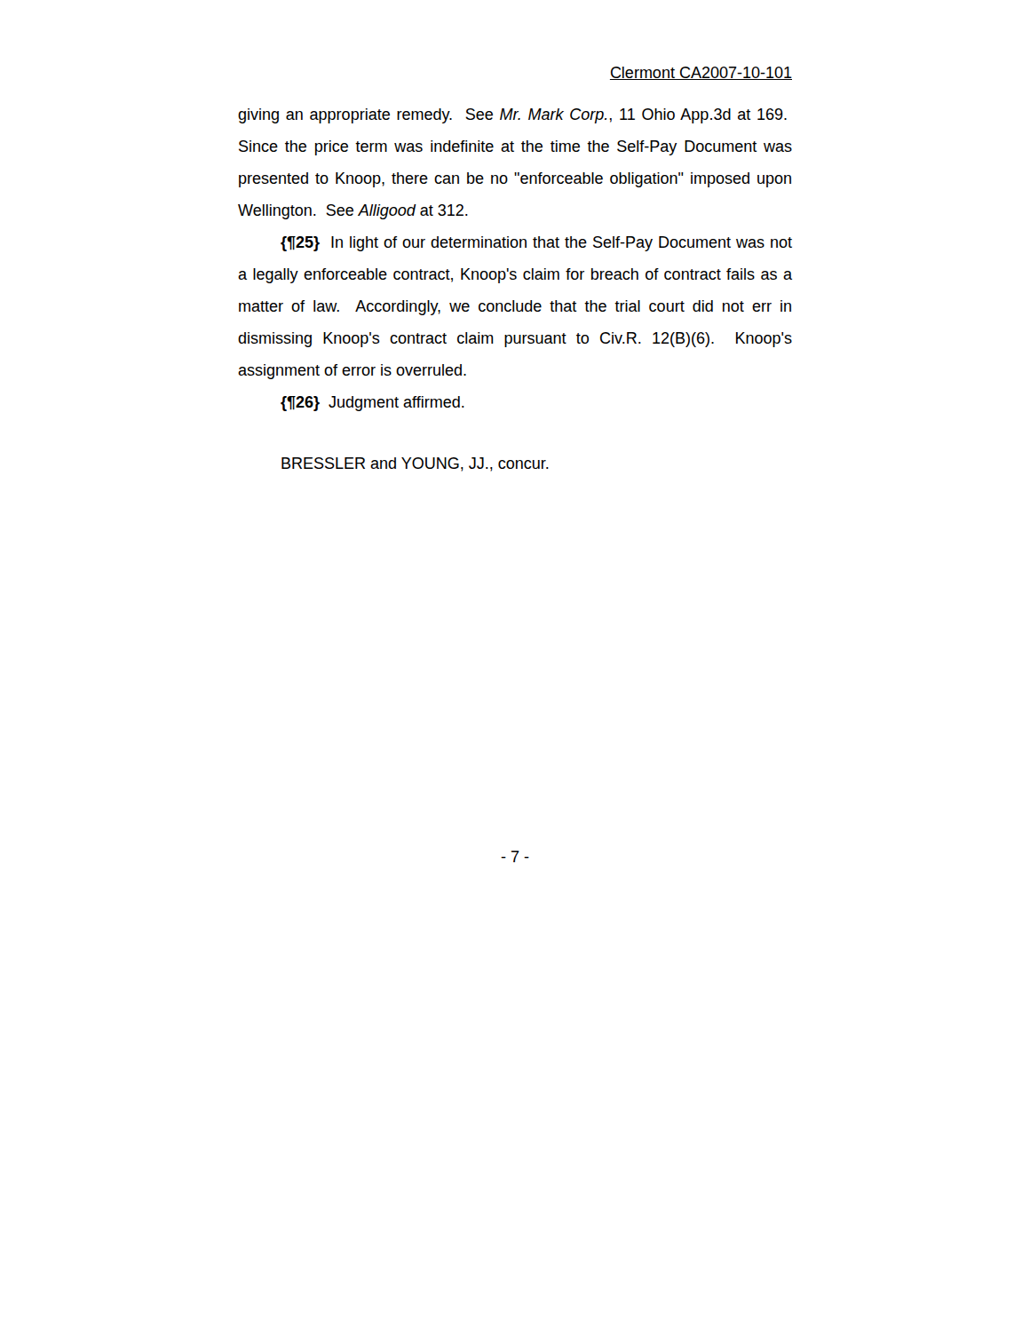Clermont CA2007-10-101
giving an appropriate remedy. See Mr. Mark Corp., 11 Ohio App.3d at 169. Since the price term was indefinite at the time the Self-Pay Document was presented to Knoop, there can be no "enforceable obligation" imposed upon Wellington. See Alligood at 312.
{¶25} In light of our determination that the Self-Pay Document was not a legally enforceable contract, Knoop's claim for breach of contract fails as a matter of law. Accordingly, we conclude that the trial court did not err in dismissing Knoop's contract claim pursuant to Civ.R. 12(B)(6). Knoop's assignment of error is overruled.
{¶26} Judgment affirmed.
BRESSLER and YOUNG, JJ., concur.
- 7 -